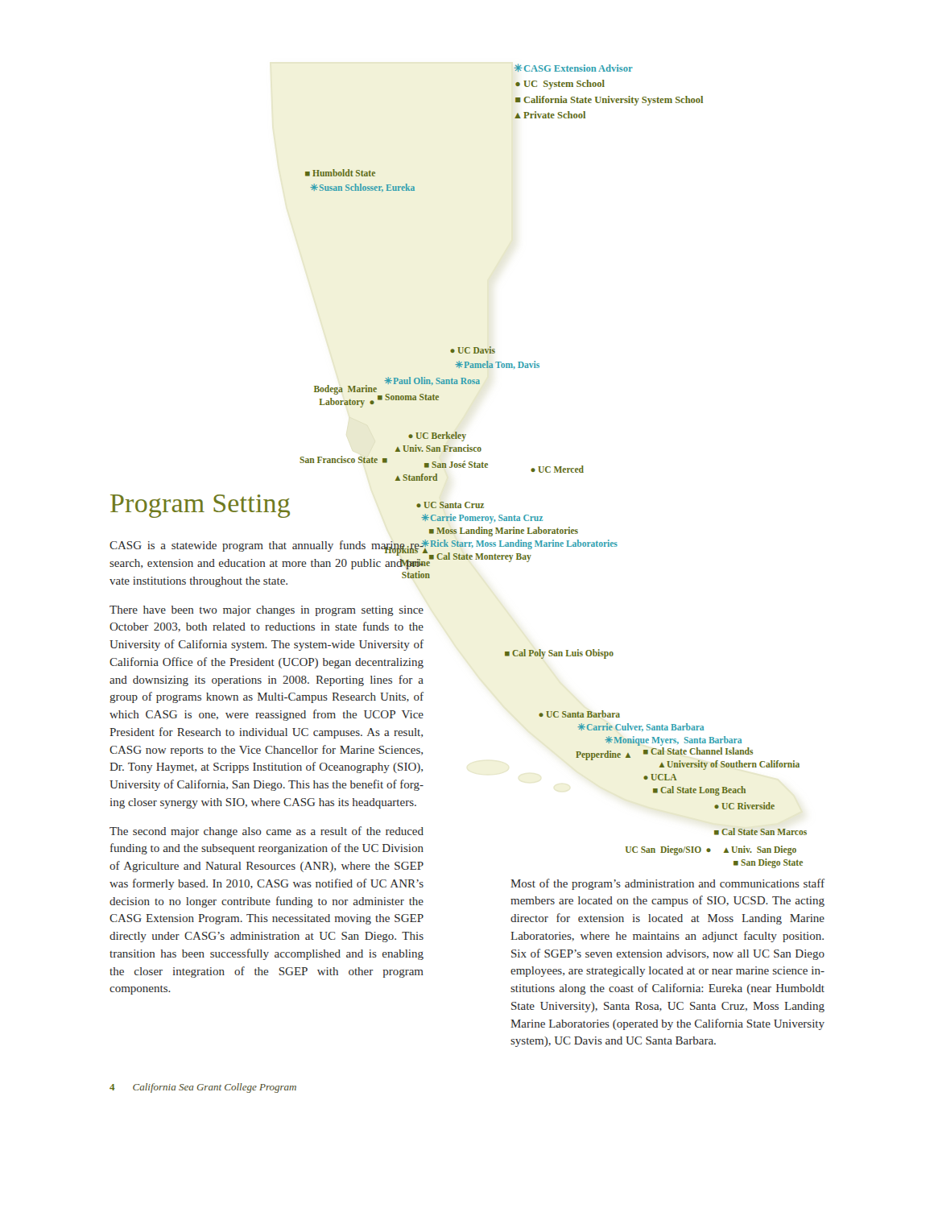✳CASG Extension Advisor
●UC System School
■California State University System School
▲Private School
■Humboldt State
✳Susan Schlosser, Eureka
●UC Davis
✳Pamela Tom, Davis
✳Paul Olin, Santa Rosa
■Sonoma State
Bodega Marine
Laboratory ●
●UC Berkeley
▲Univ. San Francisco
San Francisco State ■
■San José State
▲Stanford
●UC Merced
●UC Santa Cruz
✳Carrie Pomeroy, Santa Cruz
■Moss Landing Marine Laboratories
✳Rick Starr, Moss Landing Marine Laboratories
■Cal State Monterey Bay
Hopkins ▲
Marine
Station
■Cal Poly San Luis Obispo
●UC Santa Barbara
✳Carrie Culver, Santa Barbara
✳Monique Myers, Santa Barbara
Pepperdine ▲
■Cal State Channel Islands
▲University of Southern California
●UCLA
■Cal State Long Beach
●UC Riverside
■Cal State San Marcos
UC San Diego/SIO ●
▲Univ. San Diego
■San Diego State
Program Setting
CASG is a statewide program that annually funds marine research, extension and education at more than 20 public and private institutions throughout the state.
There have been two major changes in program setting since October 2003, both related to reductions in state funds to the University of California system. The system-wide University of California Office of the President (UCOP) began decentralizing and downsizing its operations in 2008. Reporting lines for a group of programs known as Multi-Campus Research Units, of which CASG is one, were reassigned from the UCOP Vice President for Research to individual UC campuses. As a result, CASG now reports to the Vice Chancellor for Marine Sciences, Dr. Tony Haymet, at Scripps Institution of Oceanography (SIO), University of California, San Diego. This has the benefit of forging closer synergy with SIO, where CASG has its headquarters.
The second major change also came as a result of the reduced funding to and the subsequent reorganization of the UC Division of Agriculture and Natural Resources (ANR), where the SGEP was formerly based. In 2010, CASG was notified of UC ANR’s decision to no longer contribute funding to nor administer the CASG Extension Program. This necessitated moving the SGEP directly under CASG’s administration at UC San Diego. This transition has been successfully accomplished and is enabling the closer integration of the SGEP with other program components.
Most of the program’s administration and communications staff members are located on the campus of SIO, UCSD. The acting director for extension is located at Moss Landing Marine Laboratories, where he maintains an adjunct faculty position. Six of SGEP’s seven extension advisors, now all UC San Diego employees, are strategically located at or near marine science institutions along the coast of California: Eureka (near Humboldt State University), Santa Rosa, UC Santa Cruz, Moss Landing Marine Laboratories (operated by the California State University system), UC Davis and UC Santa Barbara.
4 California Sea Grant College Program